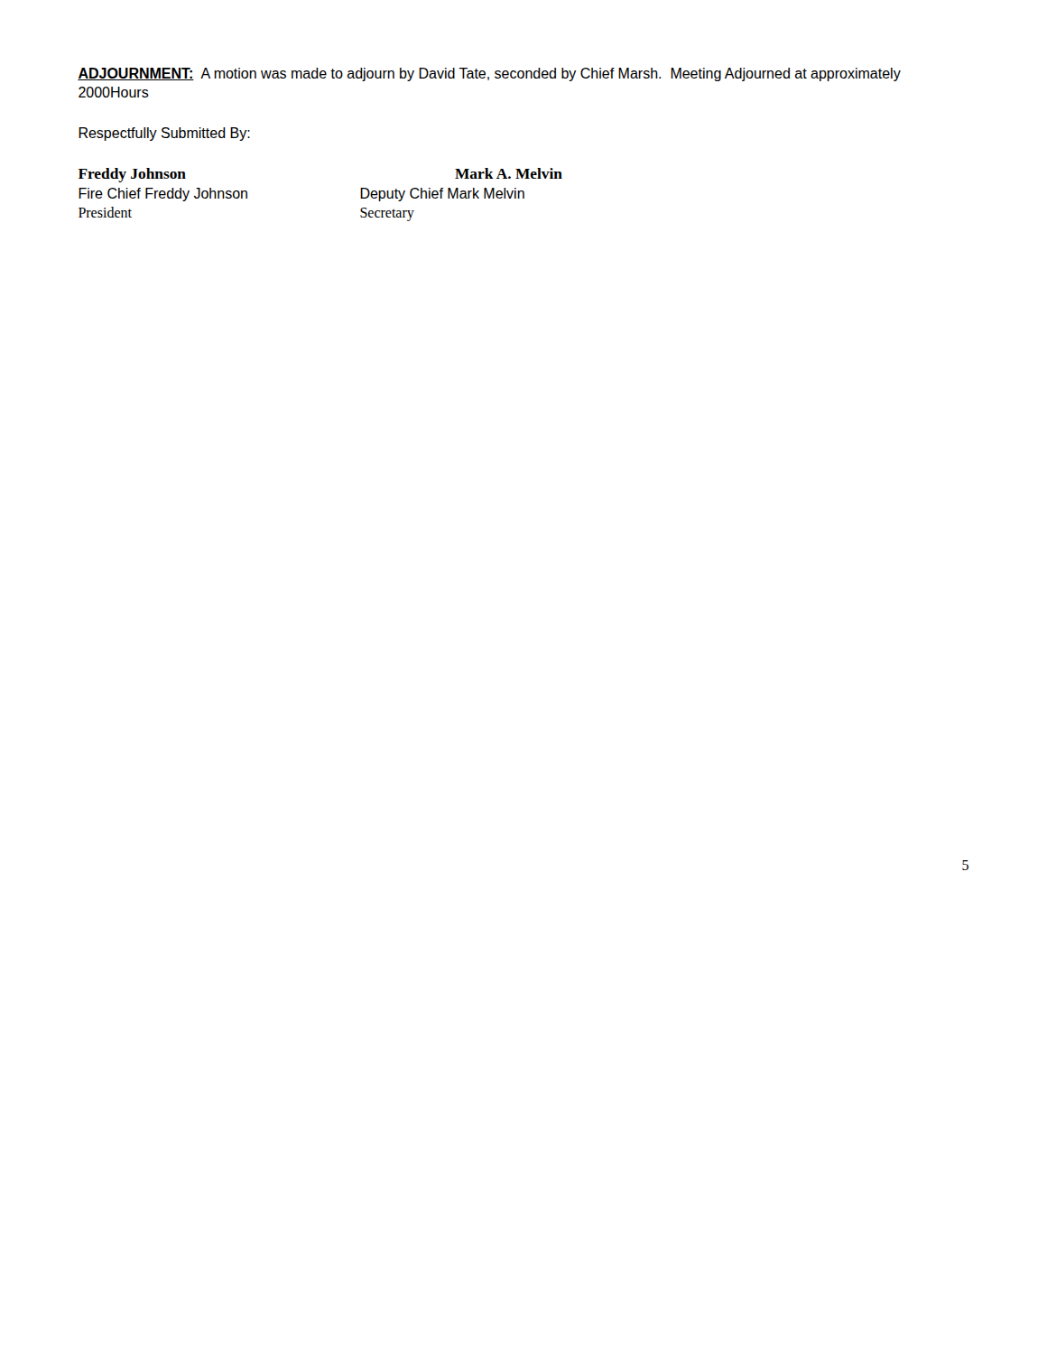ADJOURNMENT: A motion was made to adjourn by David Tate, seconded by Chief Marsh. Meeting Adjourned at approximately 2000Hours
Respectfully Submitted By:
| Freddy Johnson Fire Chief Freddy Johnson President | Mark A. Melvin Deputy Chief Mark Melvin Secretary |
5